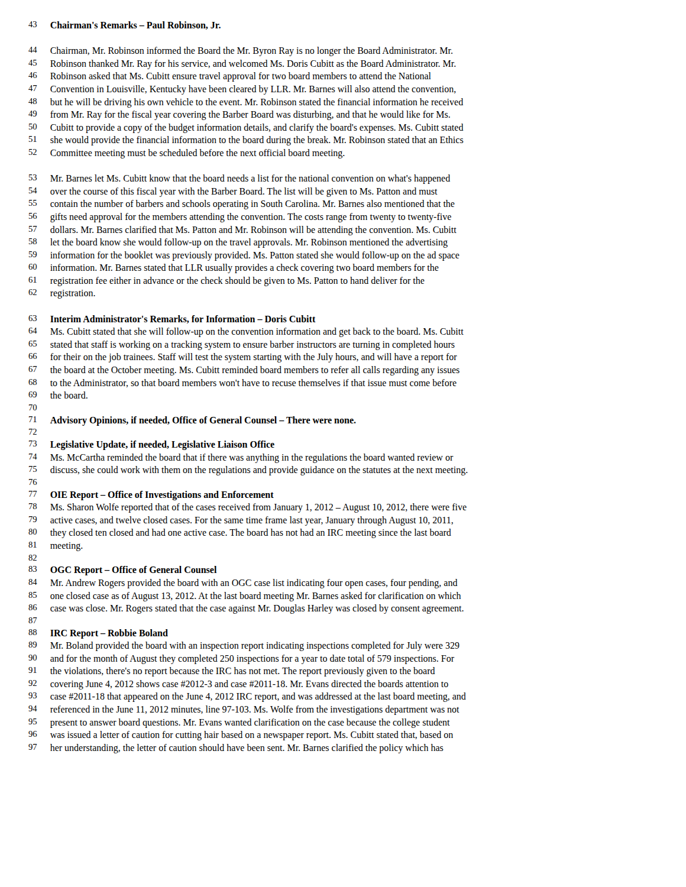43 Chairman's Remarks – Paul Robinson, Jr.
44 Chairman, Mr. Robinson informed the Board the Mr. Byron Ray is no longer the Board Administrator. Mr.
45 Robinson thanked Mr. Ray for his service, and welcomed Ms. Doris Cubitt as the Board Administrator. Mr.
46 Robinson asked that Ms. Cubitt ensure travel approval for two board members to attend the National
47 Convention in Louisville, Kentucky have been cleared by LLR. Mr. Barnes will also attend the convention,
48 but he will be driving his own vehicle to the event. Mr. Robinson stated the financial information he received
49 from Mr. Ray for the fiscal year covering the Barber Board was disturbing, and that he would like for Ms.
50 Cubitt to provide a copy of the budget information details, and clarify the board's expenses. Ms. Cubitt stated
51 she would provide the financial information to the board during the break. Mr. Robinson stated that an Ethics
52 Committee meeting must be scheduled before the next official board meeting.
53 Mr. Barnes let Ms. Cubitt know that the board needs a list for the national convention on what's happened
54 over the course of this fiscal year with the Barber Board. The list will be given to Ms. Patton and must
55 contain the number of barbers and schools operating in South Carolina. Mr. Barnes also mentioned that the
56 gifts need approval for the members attending the convention. The costs range from twenty to twenty-five
57 dollars. Mr. Barnes clarified that Ms. Patton and Mr. Robinson will be attending the convention. Ms. Cubitt
58 let the board know she would follow-up on the travel approvals. Mr. Robinson mentioned the advertising
59 information for the booklet was previously provided. Ms. Patton stated she would follow-up on the ad space
60 information. Mr. Barnes stated that LLR usually provides a check covering two board members for the
61 registration fee either in advance or the check should be given to Ms. Patton to hand deliver for the
62 registration.
63 Interim Administrator's Remarks, for Information – Doris Cubitt
64 Ms. Cubitt stated that she will follow-up on the convention information and get back to the board. Ms. Cubitt
65 stated that staff is working on a tracking system to ensure barber instructors are turning in completed hours
66 for their on the job trainees. Staff will test the system starting with the July hours, and will have a report for
67 the board at the October meeting. Ms. Cubitt reminded board members to refer all calls regarding any issues
68 to the Administrator, so that board members won't have to recuse themselves if that issue must come before
69 the board.
70
71 Advisory Opinions, if needed, Office of General Counsel – There were none.
72
73 Legislative Update, if needed, Legislative Liaison Office
74 Ms. McCartha reminded the board that if there was anything in the regulations the board wanted review or
75 discuss, she could work with them on the regulations and provide guidance on the statutes at the next meeting.
76
77 OIE Report – Office of Investigations and Enforcement
78 Ms. Sharon Wolfe reported that of the cases received from January 1, 2012 – August 10, 2012, there were five
79 active cases, and twelve closed cases. For the same time frame last year, January through August 10, 2011,
80 they closed ten closed and had one active case. The board has not had an IRC meeting since the last board
81 meeting.
82
83 OGC Report – Office of General Counsel
84 Mr. Andrew Rogers provided the board with an OGC case list indicating four open cases, four pending, and
85 one closed case as of August 13, 2012. At the last board meeting Mr. Barnes asked for clarification on which
86 case was close. Mr. Rogers stated that the case against Mr. Douglas Harley was closed by consent agreement.
87
88 IRC Report – Robbie Boland
89 Mr. Boland provided the board with an inspection report indicating inspections completed for July were 329
90 and for the month of August they completed 250 inspections for a year to date total of 579 inspections. For
91 the violations, there's no report because the IRC has not met. The report previously given to the board
92 covering June 4, 2012 shows case #2012-3 and case #2011-18. Mr. Evans directed the boards attention to
93 case #2011-18 that appeared on the June 4, 2012 IRC report, and was addressed at the last board meeting, and
94 referenced in the June 11, 2012 minutes, line 97-103. Ms. Wolfe from the investigations department was not
95 present to answer board questions. Mr. Evans wanted clarification on the case because the college student
96 was issued a letter of caution for cutting hair based on a newspaper report. Ms. Cubitt stated that, based on
97 her understanding, the letter of caution should have been sent. Mr. Barnes clarified the policy which has